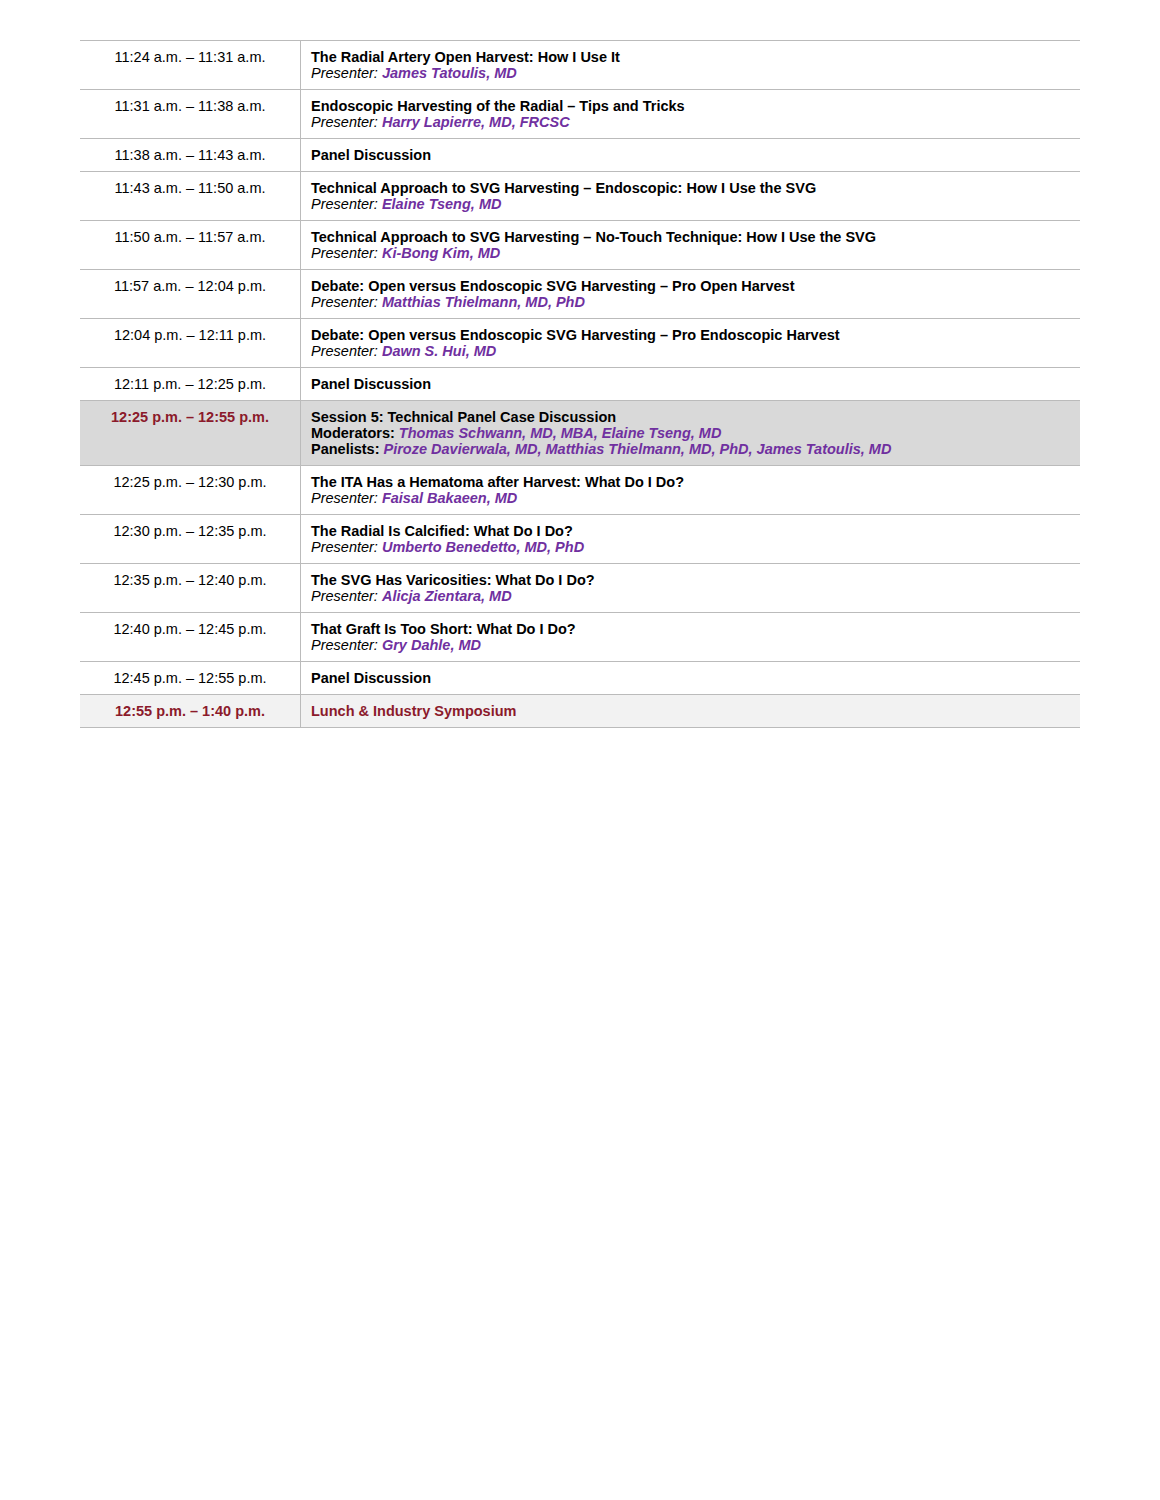| 11:24 a.m. – 11:31 a.m. | The Radial Artery Open Harvest: How I Use It Presenter: James Tatoulis, MD |
| 11:31 a.m. – 11:38 a.m. | Endoscopic Harvesting of the Radial – Tips and Tricks Presenter: Harry Lapierre, MD, FRCSC |
| 11:38 a.m. – 11:43 a.m. | Panel Discussion |
| 11:43 a.m. – 11:50 a.m. | Technical Approach to SVG Harvesting – Endoscopic: How I Use the SVG Presenter: Elaine Tseng, MD |
| 11:50 a.m. – 11:57 a.m. | Technical Approach to SVG Harvesting – No-Touch Technique: How I Use the SVG Presenter: Ki-Bong Kim, MD |
| 11:57 a.m. – 12:04 p.m. | Debate: Open versus Endoscopic SVG Harvesting – Pro Open Harvest Presenter: Matthias Thielmann, MD, PhD |
| 12:04 p.m. – 12:11 p.m. | Debate: Open versus Endoscopic SVG Harvesting – Pro Endoscopic Harvest Presenter: Dawn S. Hui, MD |
| 12:11 p.m. – 12:25 p.m. | Panel Discussion |
| 12:25 p.m. – 12:55 p.m. | Session 5: Technical Panel Case Discussion Moderators: Thomas Schwann, MD, MBA, Elaine Tseng, MD Panelists: Piroze Davierwala, MD, Matthias Thielmann, MD, PhD, James Tatoulis, MD |
| 12:25 p.m. – 12:30 p.m. | The ITA Has a Hematoma after Harvest: What Do I Do? Presenter: Faisal Bakaeen, MD |
| 12:30 p.m. – 12:35 p.m. | The Radial Is Calcified: What Do I Do? Presenter: Umberto Benedetto, MD, PhD |
| 12:35 p.m. – 12:40 p.m. | The SVG Has Varicosities: What Do I Do? Presenter: Alicja Zientara, MD |
| 12:40 p.m. – 12:45 p.m. | That Graft Is Too Short: What Do I Do? Presenter: Gry Dahle, MD |
| 12:45 p.m. – 12:55 p.m. | Panel Discussion |
| 12:55 p.m. – 1:40 p.m. | Lunch & Industry Symposium |